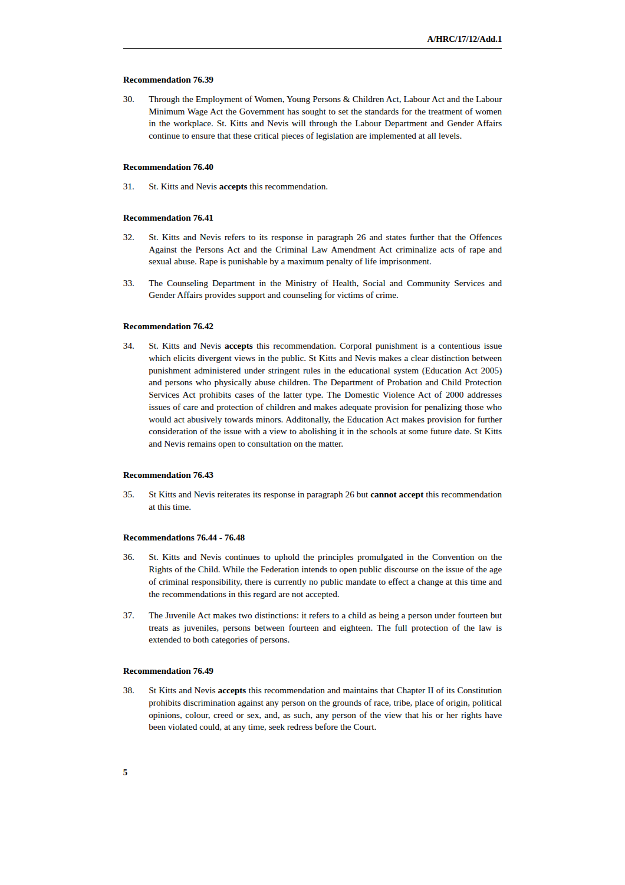A/HRC/17/12/Add.1
Recommendation 76.39
30. Through the Employment of Women, Young Persons & Children Act, Labour Act and the Labour Minimum Wage Act the Government has sought to set the standards for the treatment of women in the workplace. St. Kitts and Nevis will through the Labour Department and Gender Affairs continue to ensure that these critical pieces of legislation are implemented at all levels.
Recommendation 76.40
31. St. Kitts and Nevis accepts this recommendation.
Recommendation 76.41
32. St. Kitts and Nevis refers to its response in paragraph 26 and states further that the Offences Against the Persons Act and the Criminal Law Amendment Act criminalize acts of rape and sexual abuse. Rape is punishable by a maximum penalty of life imprisonment.
33. The Counseling Department in the Ministry of Health, Social and Community Services and Gender Affairs provides support and counseling for victims of crime.
Recommendation 76.42
34. St. Kitts and Nevis accepts this recommendation. Corporal punishment is a contentious issue which elicits divergent views in the public. St Kitts and Nevis makes a clear distinction between punishment administered under stringent rules in the educational system (Education Act 2005) and persons who physically abuse children. The Department of Probation and Child Protection Services Act prohibits cases of the latter type. The Domestic Violence Act of 2000 addresses issues of care and protection of children and makes adequate provision for penalizing those who would act abusively towards minors. Additonally, the Education Act makes provision for further consideration of the issue with a view to abolishing it in the schools at some future date. St Kitts and Nevis remains open to consultation on the matter.
Recommendation 76.43
35. St Kitts and Nevis reiterates its response in paragraph 26 but cannot accept this recommendation at this time.
Recommendations 76.44 - 76.48
36. St. Kitts and Nevis continues to uphold the principles promulgated in the Convention on the Rights of the Child. While the Federation intends to open public discourse on the issue of the age of criminal responsibility, there is currently no public mandate to effect a change at this time and the recommendations in this regard are not accepted.
37. The Juvenile Act makes two distinctions: it refers to a child as being a person under fourteen but treats as juveniles, persons between fourteen and eighteen. The full protection of the law is extended to both categories of persons.
Recommendation 76.49
38. St Kitts and Nevis accepts this recommendation and maintains that Chapter II of its Constitution prohibits discrimination against any person on the grounds of race, tribe, place of origin, political opinions, colour, creed or sex, and, as such, any person of the view that his or her rights have been violated could, at any time, seek redress before the Court.
5